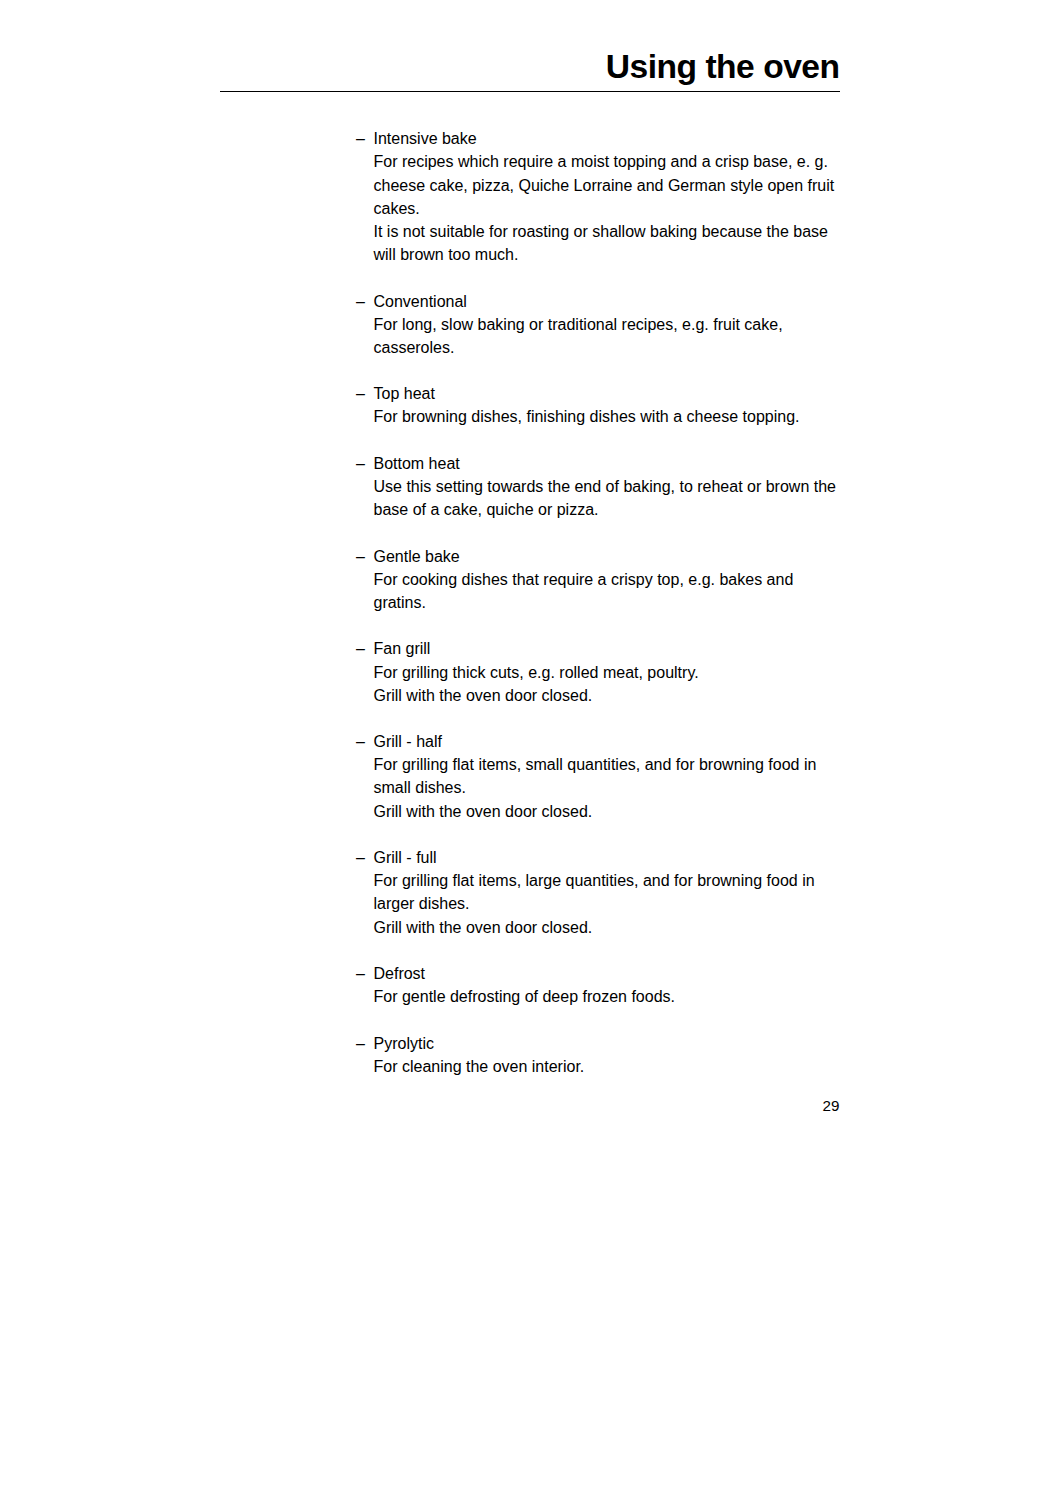Using the oven
Intensive bake
For recipes which require a moist topping and a crisp base, e. g. cheese cake, pizza, Quiche Lorraine and German style open fruit cakes.
It is not suitable for roasting or shallow baking because the base will brown too much.
Conventional
For long, slow baking or traditional recipes, e.g. fruit cake, casseroles.
Top heat
For browning dishes, finishing dishes with a cheese topping.
Bottom heat
Use this setting towards the end of baking, to reheat or brown the base of a cake, quiche or pizza.
Gentle bake
For cooking dishes that require a crispy top, e.g. bakes and gratins.
Fan grill
For grilling thick cuts, e.g. rolled meat, poultry.
Grill with the oven door closed.
Grill - half
For grilling flat items, small quantities, and for browning food in small dishes.
Grill with the oven door closed.
Grill - full
For grilling flat items, large quantities, and for browning food in larger dishes.
Grill with the oven door closed.
Defrost
For gentle defrosting of deep frozen foods.
Pyrolytic
For cleaning the oven interior.
29